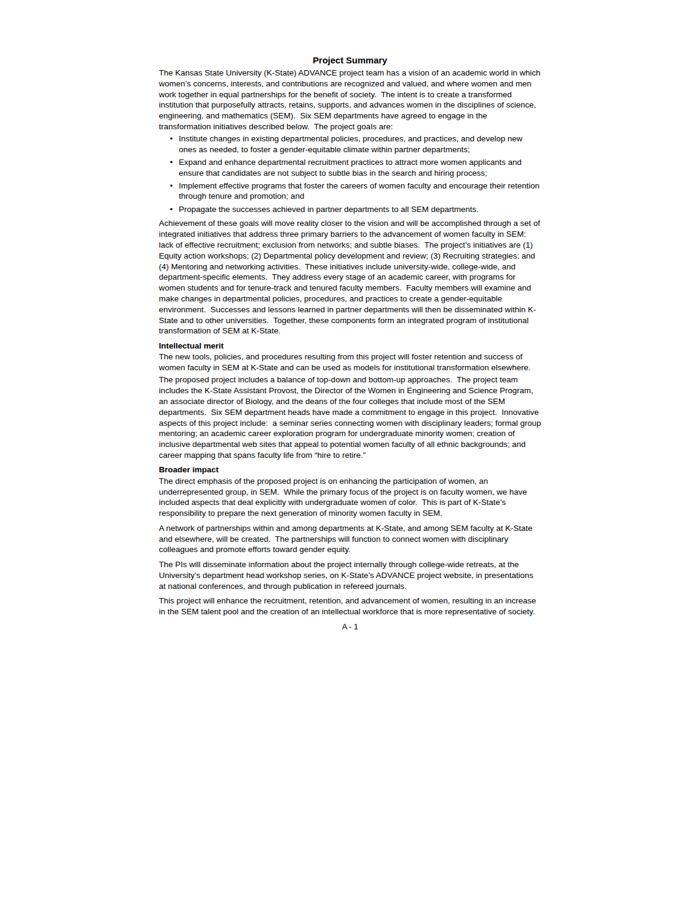Project Summary
The Kansas State University (K-State) ADVANCE project team has a vision of an academic world in which women’s concerns, interests, and contributions are recognized and valued, and where women and men work together in equal partnerships for the benefit of society. The intent is to create a transformed institution that purposefully attracts, retains, supports, and advances women in the disciplines of science, engineering, and mathematics (SEM). Six SEM departments have agreed to engage in the transformation initiatives described below. The project goals are:
Institute changes in existing departmental policies, procedures, and practices, and develop new ones as needed, to foster a gender-equitable climate within partner departments;
Expand and enhance departmental recruitment practices to attract more women applicants and ensure that candidates are not subject to subtle bias in the search and hiring process;
Implement effective programs that foster the careers of women faculty and encourage their retention through tenure and promotion; and
Propagate the successes achieved in partner departments to all SEM departments.
Achievement of these goals will move reality closer to the vision and will be accomplished through a set of integrated initiatives that address three primary barriers to the advancement of women faculty in SEM: lack of effective recruitment; exclusion from networks; and subtle biases. The project’s initiatives are (1) Equity action workshops; (2) Departmental policy development and review; (3) Recruiting strategies; and (4) Mentoring and networking activities. These initiatives include university-wide, college-wide, and department-specific elements. They address every stage of an academic career, with programs for women students and for tenure-track and tenured faculty members. Faculty members will examine and make changes in departmental policies, procedures, and practices to create a gender-equitable environment. Successes and lessons learned in partner departments will then be disseminated within K-State and to other universities. Together, these components form an integrated program of institutional transformation of SEM at K-State.
Intellectual merit
The new tools, policies, and procedures resulting from this project will foster retention and success of women faculty in SEM at K-State and can be used as models for institutional transformation elsewhere.
The proposed project includes a balance of top-down and bottom-up approaches. The project team includes the K-State Assistant Provost, the Director of the Women in Engineering and Science Program, an associate director of Biology, and the deans of the four colleges that include most of the SEM departments. Six SEM department heads have made a commitment to engage in this project. Innovative aspects of this project include: a seminar series connecting women with disciplinary leaders; formal group mentoring; an academic career exploration program for undergraduate minority women; creation of inclusive departmental web sites that appeal to potential women faculty of all ethnic backgrounds; and career mapping that spans faculty life from “hire to retire.”
Broader impact
The direct emphasis of the proposed project is on enhancing the participation of women, an underrepresented group, in SEM. While the primary focus of the project is on faculty women, we have included aspects that deal explicitly with undergraduate women of color. This is part of K-State’s responsibility to prepare the next generation of minority women faculty in SEM.
A network of partnerships within and among departments at K-State, and among SEM faculty at K-State and elsewhere, will be created. The partnerships will function to connect women with disciplinary colleagues and promote efforts toward gender equity.
The PIs will disseminate information about the project internally through college-wide retreats, at the University’s department head workshop series, on K-State’s ADVANCE project website, in presentations at national conferences, and through publication in refereed journals.
This project will enhance the recruitment, retention, and advancement of women, resulting in an increase in the SEM talent pool and the creation of an intellectual workforce that is more representative of society.
A - 1